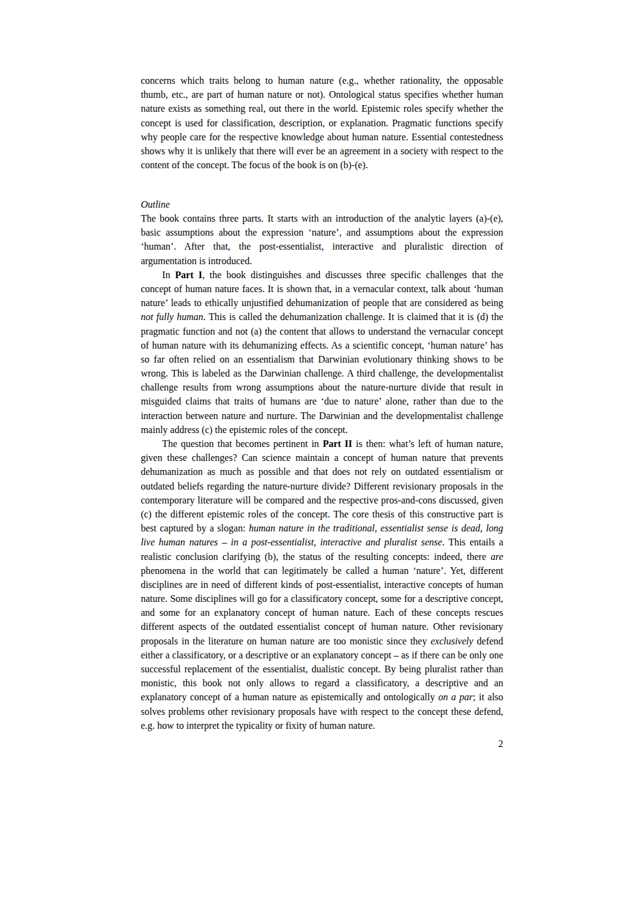concerns which traits belong to human nature (e.g., whether rationality, the opposable thumb, etc., are part of human nature or not). Ontological status specifies whether human nature exists as something real, out there in the world. Epistemic roles specify whether the concept is used for classification, description, or explanation. Pragmatic functions specify why people care for the respective knowledge about human nature. Essential contestedness shows why it is unlikely that there will ever be an agreement in a society with respect to the content of the concept. The focus of the book is on (b)-(e).
Outline
The book contains three parts. It starts with an introduction of the analytic layers (a)-(e), basic assumptions about the expression ‘nature’, and assumptions about the expression ‘human’. After that, the post-essentialist, interactive and pluralistic direction of argumentation is introduced.
In Part I, the book distinguishes and discusses three specific challenges that the concept of human nature faces. It is shown that, in a vernacular context, talk about ‘human nature’ leads to ethically unjustified dehumanization of people that are considered as being not fully human. This is called the dehumanization challenge. It is claimed that it is (d) the pragmatic function and not (a) the content that allows to understand the vernacular concept of human nature with its dehumanizing effects. As a scientific concept, ‘human nature’ has so far often relied on an essentialism that Darwinian evolutionary thinking shows to be wrong. This is labeled as the Darwinian challenge. A third challenge, the developmentalist challenge results from wrong assumptions about the nature-nurture divide that result in misguided claims that traits of humans are ‘due to nature’ alone, rather than due to the interaction between nature and nurture. The Darwinian and the developmentalist challenge mainly address (c) the epistemic roles of the concept.
The question that becomes pertinent in Part II is then: what’s left of human nature, given these challenges? Can science maintain a concept of human nature that prevents dehumanization as much as possible and that does not rely on outdated essentialism or outdated beliefs regarding the nature-nurture divide? Different revisionary proposals in the contemporary literature will be compared and the respective pros-and-cons discussed, given (c) the different epistemic roles of the concept. The core thesis of this constructive part is best captured by a slogan: human nature in the traditional, essentialist sense is dead, long live human natures – in a post-essentialist, interactive and pluralist sense. This entails a realistic conclusion clarifying (b), the status of the resulting concepts: indeed, there are phenomena in the world that can legitimately be called a human ‘nature’. Yet, different disciplines are in need of different kinds of post-essentialist, interactive concepts of human nature. Some disciplines will go for a classificatory concept, some for a descriptive concept, and some for an explanatory concept of human nature. Each of these concepts rescues different aspects of the outdated essentialist concept of human nature. Other revisionary proposals in the literature on human nature are too monistic since they exclusively defend either a classificatory, or a descriptive or an explanatory concept – as if there can be only one successful replacement of the essentialist, dualistic concept. By being pluralist rather than monistic, this book not only allows to regard a classificatory, a descriptive and an explanatory concept of a human nature as epistemically and ontologically on a par; it also solves problems other revisionary proposals have with respect to the concept these defend, e.g. how to interpret the typicality or fixity of human nature.
2